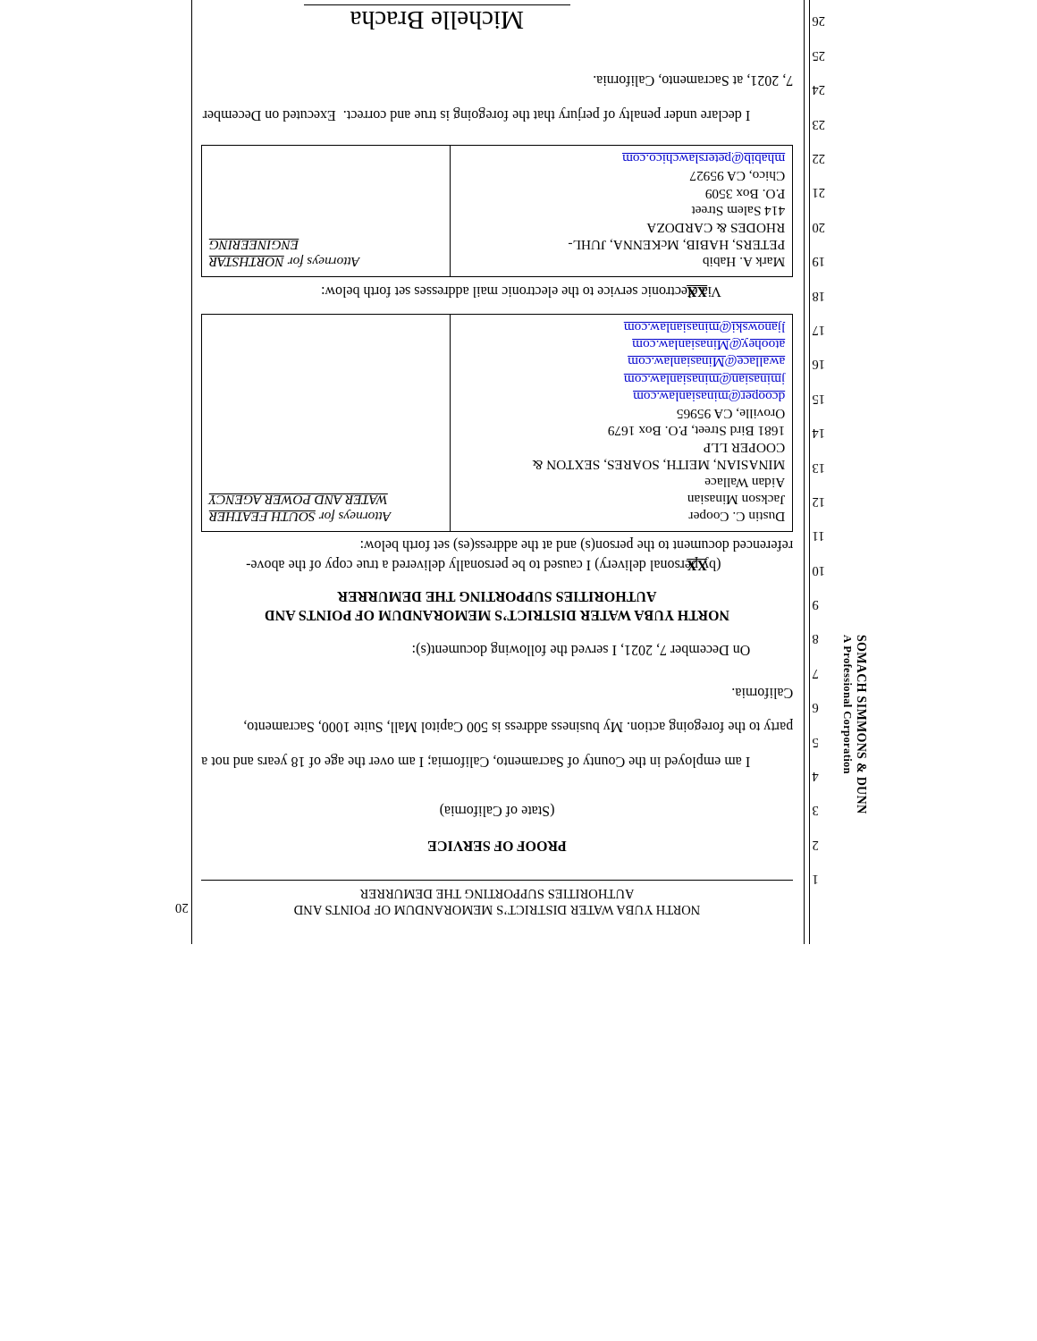1
2
3
4
5
6
7
8
9
10
11
12
13
14
15
16
17
18
19
20
21
22
23
24
25
26
27
28
SOMACH SIMMONS & DUNN A Professional Corporation
20 NORTH YUBA WATER DISTRICT’S MEMORANDUM OF POINTS AND
AUTHORITIES SUPPORTING THE DEMURRER
PROOF OF SERVICE
(State of California)
I am employed in the County of Sacramento, California; I am over the age of 18 years and not a party to the foregoing action. My business address is 500 Capitol Mall, Suite 1000, Sacramento, California.
On December 7, 2021, I served the following document(s):
NORTH YUBA WATER DISTRICT’S MEMORANDUM OF POINTS AND
AUTHORITIES SUPPORTING THE DEMURRER
XX (by personal delivery) I caused to be personally delivered a true copy of the above-referenced document to the person(s) and at the address(es) set forth below:
| Dustin C. Cooper Jackson Minasian Aidan Wallace MINASIAN, MEITH, SOARES, SEXTON & COOPER LLP 1681 Bird Street, P.O. Box 1679 Oroville, CA 95965 dcooper@minasianlaw.com jminasian@minasianlaw.com awallace@Minasianlaw.com atoohey@Minasianlaw.com ljanowski@minasianlaw.com | Attorneys for SOUTH FEATHER WATER AND POWER AGENCY |
XX Via electronic service to the electronic mail addresses set forth below:
| Mark A. Habib PETERS, HABIB, McKENNA, JUHL- RHODES & CARDOZA 414 Salem Street P.O. Box 3509 Chico, CA 95927 mhabib@peterslawchico.com | Attorneys for NORTHSTAR ENGINEERING |
I declare under penalty of perjury that the foregoing is true and correct. Executed on December 7, 2021, at Sacramento, California.
Michelle Bracha
Michelle Bracha